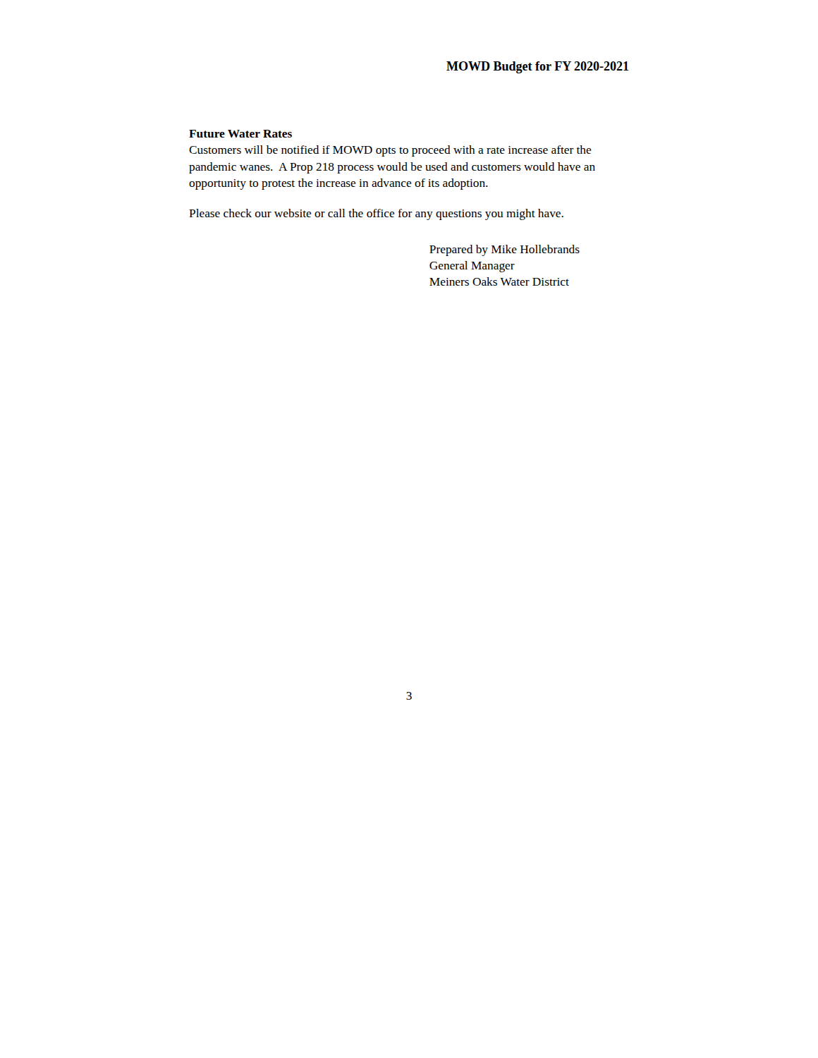MOWD Budget for FY 2020-2021
Future Water Rates
Customers will be notified if MOWD opts to proceed with a rate increase after the pandemic wanes. A Prop 218 process would be used and customers would have an opportunity to protest the increase in advance of its adoption.
Please check our website or call the office for any questions you might have.
Prepared by Mike Hollebrands
General Manager
Meiners Oaks Water District
3